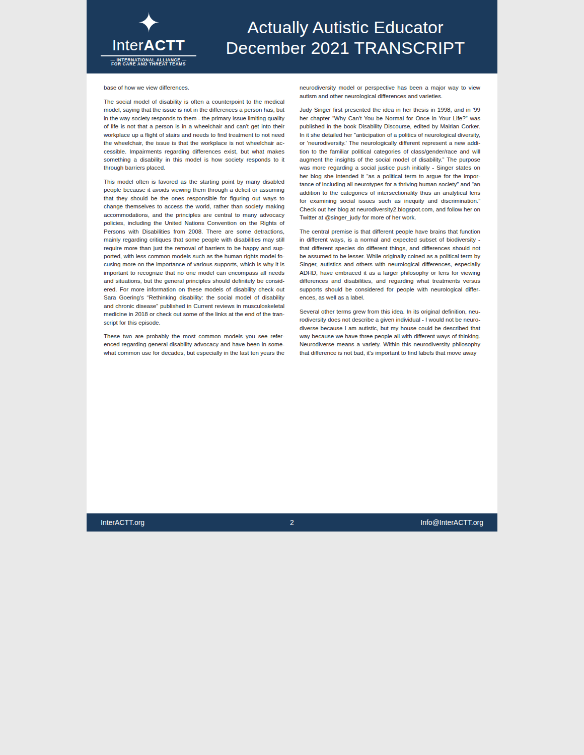✦
Inter ACTT
— International Alliance —
for Care and Threat Teams
Actually Autistic Educator
December 2021 TRANSCRIPT
base of how we view differences.
The social model of disability is often a counterpoint to the medical model, saying that the issue is not in the differences a person has, but in the way society responds to them - the primary issue limiting quality of life is not that a person is in a wheelchair and can't get into their workplace up a flight of stairs and needs to find treatment to not need the wheelchair, the issue is that the workplace is not wheelchair accessible. Impairments regarding differences exist, but what makes something a disability in this model is how society responds to it through barriers placed.
This model often is favored as the starting point by many disabled people because it avoids viewing them through a deficit or assuming that they should be the ones responsible for figuring out ways to change themselves to access the world, rather than society making accommodations, and the principles are central to many advocacy policies, including the United Nations Convention on the Rights of Persons with Disabilities from 2008. There are some detractions, mainly regarding critiques that some people with disabilities may still require more than just the removal of barriers to be happy and supported, with less common models such as the human rights model focusing more on the importance of various supports, which is why it is important to recognize that no one model can encompass all needs and situations, but the general principles should definitely be considered. For more information on these models of disability check out Sara Goering's “Rethinking disability: the social model of disability and chronic disease” published in Current reviews in musculoskeletal medicine in 2018 or check out some of the links at the end of the transcript for this episode.
These two are probably the most common models you see referenced regarding general disability advocacy and have been in somewhat common use for decades, but especially in the last ten years the neurodiversity model or perspective has been a major way to view autism and other neurological differences and varieties.
Judy Singer first presented the idea in her thesis in 1998, and in '99 her chapter “Why Can't You be Normal for Once in Your Life?” was published in the book Disability Discourse, edited by Mairian Corker. In it she detailed her “anticipation of a politics of neurological diversity, or 'neurodiversity.' The neurologically different represent a new addition to the familiar political categories of class/gender/race and will augment the insights of the social model of disability.” The purpose was more regarding a social justice push initially - Singer states on her blog she intended it “as a political term to argue for the importance of including all neurotypes for a thriving human society” and “an addition to the categories of intersectionality thus an analytical lens for examining social issues such as inequity and discrimination.” Check out her blog at neurodiversity2.blogspot.com, and follow her on Twitter at @singer_judy for more of her work.
The central premise is that different people have brains that function in different ways, is a normal and expected subset of biodiversity - that different species do different things, and differences should not be assumed to be lesser. While originally coined as a political term by Singer, autistics and others with neurological differences, especially ADHD, have embraced it as a larger philosophy or lens for viewing differences and disabilities, and regarding what treatments versus supports should be considered for people with neurological differences, as well as a label.
Several other terms grew from this idea. In its original definition, neurodiversity does not describe a given individual - I would not be neurodiverse because I am autistic, but my house could be described that way because we have three people all with different ways of thinking. Neurodiverse means a variety. Within this neurodiversity philosophy that difference is not bad, it's important to find labels that move away
InterACTT.org 2 Info@InterACTT.org